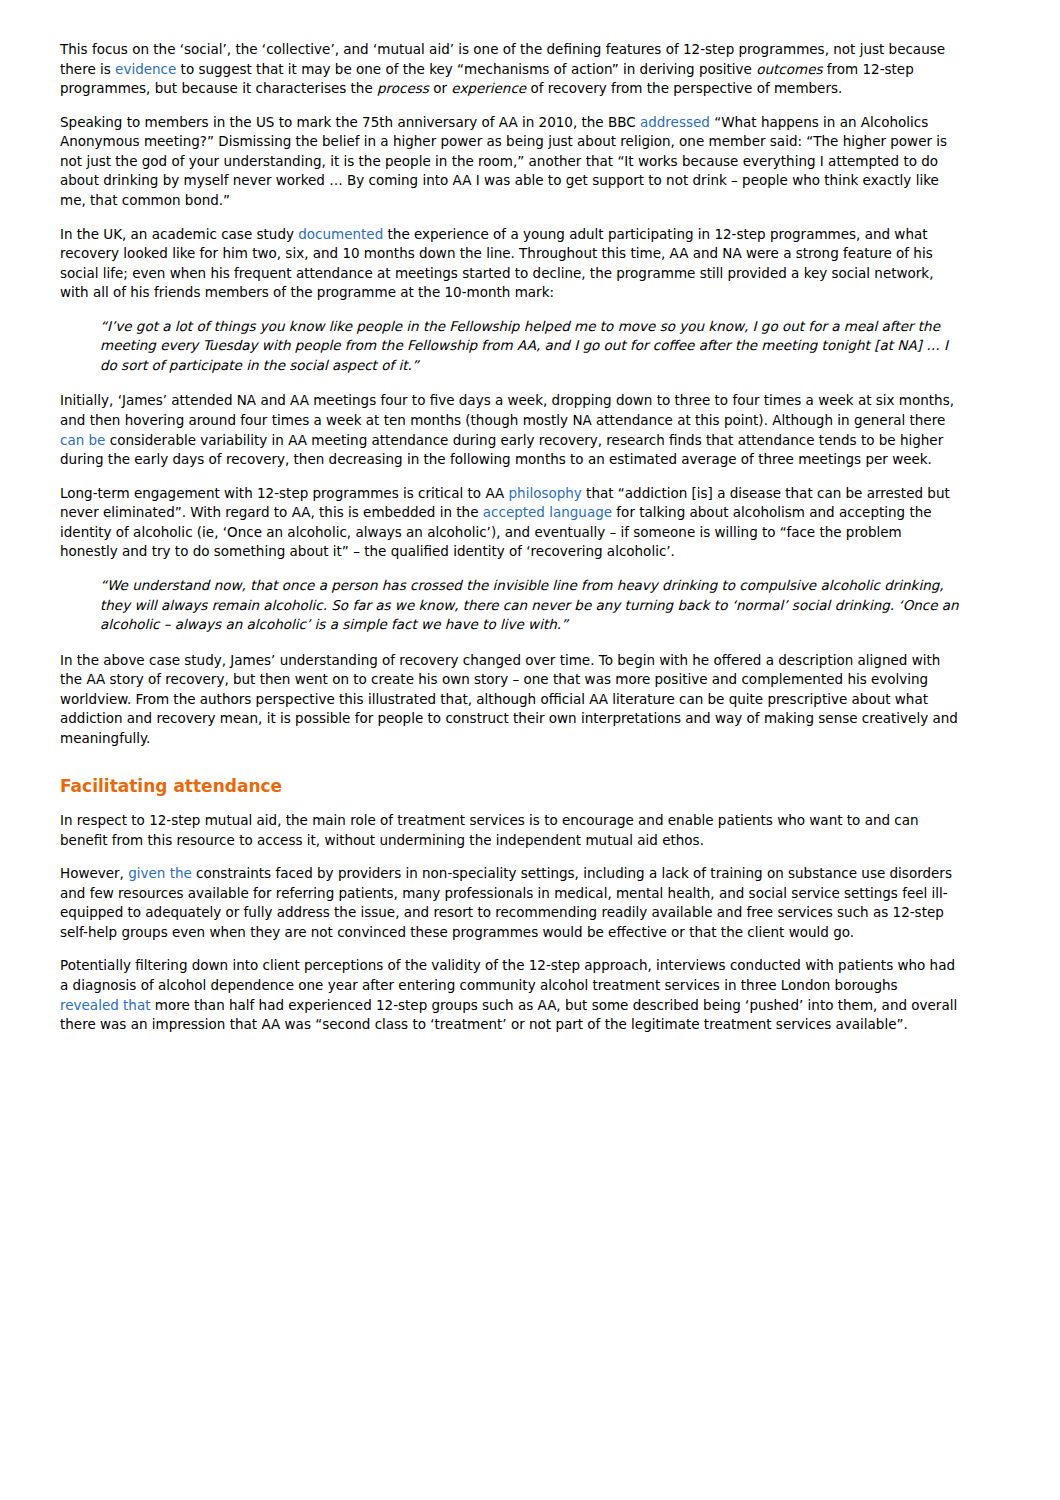This focus on the ‘social’, the ‘collective’, and ‘mutual aid’ is one of the defining features of 12-step programmes, not just because there is evidence to suggest that it may be one of the key “mechanisms of action” in deriving positive outcomes from 12-step programmes, but because it characterises the process or experience of recovery from the perspective of members.
Speaking to members in the US to mark the 75th anniversary of AA in 2010, the BBC addressed “What happens in an Alcoholics Anonymous meeting?” Dismissing the belief in a higher power as being just about religion, one member said: “The higher power is not just the god of your understanding, it is the people in the room,” another that “It works because everything I attempted to do about drinking by myself never worked … By coming into AA I was able to get support to not drink – people who think exactly like me, that common bond.”
In the UK, an academic case study documented the experience of a young adult participating in 12-step programmes, and what recovery looked like for him two, six, and 10 months down the line. Throughout this time, AA and NA were a strong feature of his social life; even when his frequent attendance at meetings started to decline, the programme still provided a key social network, with all of his friends members of the programme at the 10-month mark:
“I’ve got a lot of things you know like people in the Fellowship helped me to move so you know, I go out for a meal after the meeting every Tuesday with people from the Fellowship from AA, and I go out for coffee after the meeting tonight [at NA] … I do sort of participate in the social aspect of it.”
Initially, ‘James’ attended NA and AA meetings four to five days a week, dropping down to three to four times a week at six months, and then hovering around four times a week at ten months (though mostly NA attendance at this point). Although in general there can be considerable variability in AA meeting attendance during early recovery, research finds that attendance tends to be higher during the early days of recovery, then decreasing in the following months to an estimated average of three meetings per week.
Long-term engagement with 12-step programmes is critical to AA philosophy that “addiction [is] a disease that can be arrested but never eliminated”. With regard to AA, this is embedded in the accepted language for talking about alcoholism and accepting the identity of alcoholic (ie, ‘Once an alcoholic, always an alcoholic’), and eventually – if someone is willing to “face the problem honestly and try to do something about it” – the qualified identity of ‘recovering alcoholic’.
“We understand now, that once a person has crossed the invisible line from heavy drinking to compulsive alcoholic drinking, they will always remain alcoholic. So far as we know, there can never be any turning back to ‘normal’ social drinking. ‘Once an alcoholic – always an alcoholic’ is a simple fact we have to live with.”
In the above case study, James’ understanding of recovery changed over time. To begin with he offered a description aligned with the AA story of recovery, but then went on to create his own story – one that was more positive and complemented his evolving worldview. From the authors perspective this illustrated that, although official AA literature can be quite prescriptive about what addiction and recovery mean, it is possible for people to construct their own interpretations and way of making sense creatively and meaningfully.
Facilitating attendance
In respect to 12-step mutual aid, the main role of treatment services is to encourage and enable patients who want to and can benefit from this resource to access it, without undermining the independent mutual aid ethos.
However, given the constraints faced by providers in non-speciality settings, including a lack of training on substance use disorders and few resources available for referring patients, many professionals in medical, mental health, and social service settings feel ill-equipped to adequately or fully address the issue, and resort to recommending readily available and free services such as 12-step self-help groups even when they are not convinced these programmes would be effective or that the client would go.
Potentially filtering down into client perceptions of the validity of the 12-step approach, interviews conducted with patients who had a diagnosis of alcohol dependence one year after entering community alcohol treatment services in three London boroughs revealed that more than half had experienced 12-step groups such as AA, but some described being ‘pushed’ into them, and overall there was an impression that AA was “second class to ‘treatment’ or not part of the legitimate treatment services available”.